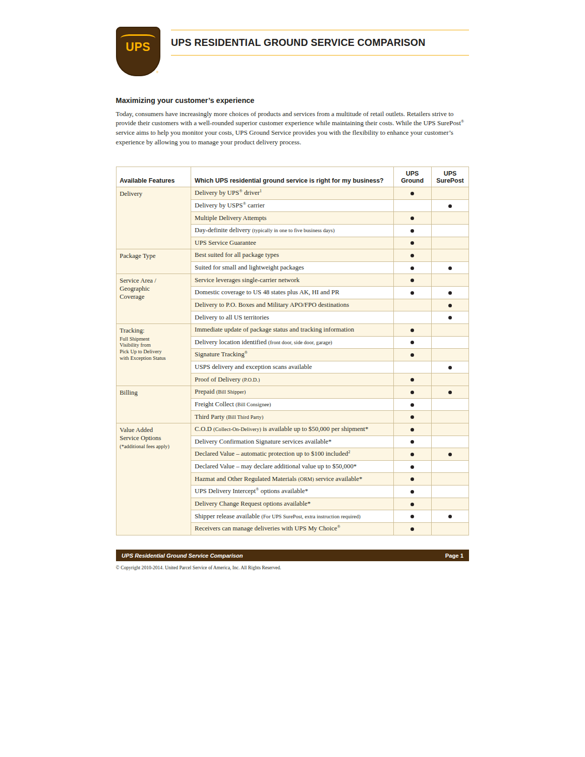UPS
®
UPS Residential Ground Service Comparison
Maximizing your customer’s experience
Today, consumers have increasingly more choices of products and services from a multitude of retail outlets. Retailers strive to provide their customers with a well-rounded superior customer experience while maintaining their costs. While the UPS SurePost® service aims to help you monitor your costs, UPS Ground Service provides you with the flexibility to enhance your customer’s experience by allowing you to manage your product delivery process.
| Available Features | Which UPS residential ground service is right for my business? | UPS Ground | UPS SurePost |
| --- | --- | --- | --- |
| Delivery | Delivery by UPS ® driver 1 | | |
| Delivery by USPS ® carrier | | |
| Multiple Delivery Attempts | | |
| Day-definite delivery (typically in one to five business days) | | |
| UPS Service Guarantee | | |
| Package Type | Best suited for all package types | | |
| Suited for small and lightweight packages | | |
| Service Area / Geographic Coverage | Service leverages single-carrier network | | |
| Domestic coverage to US 48 states plus AK, HI and PR | | |
| Delivery to P.O. Boxes and Military APO/FPO destinations | | |
| Delivery to all US territories | | |
| Tracking: Full Shipment Visibility from Pick Up to Delivery with Exception Status | Immediate update of package status and tracking information | | |
| Delivery location identified (front door, side door, garage) | | |
| Signature Tracking ® | | |
| USPS delivery and exception scans available | | |
| Proof of Delivery (P.O.D.) | | |
| Billing | Prepaid (Bill Shipper) | | |
| Freight Collect (Bill Consignee) | | |
| Third Party (Bill Third Party) | | |
| Value Added Service Options (*additional fees apply) | C.O.D (Collect-On-Delivery) is available up to $50,000 per shipment* | | |
| Delivery Confirmation Signature services available* | | |
| Declared Value – automatic protection up to $100 included 2 | | |
| Declared Value – may declare additional value up to $50,000* | | |
| Hazmat and Other Regulated Materials (ORM) service available* | | |
| UPS Delivery Intercept ® options available* | | |
| Delivery Change Request options available* | | |
| Shipper release available (For UPS SurePost, extra instruction required) | | |
| Receivers can manage deliveries with UPS My Choice ® | | |
UPS Residential Ground Service Comparison Page 1
© Copyright 2010-2014. United Parcel Service of America, Inc. All Rights Reserved.